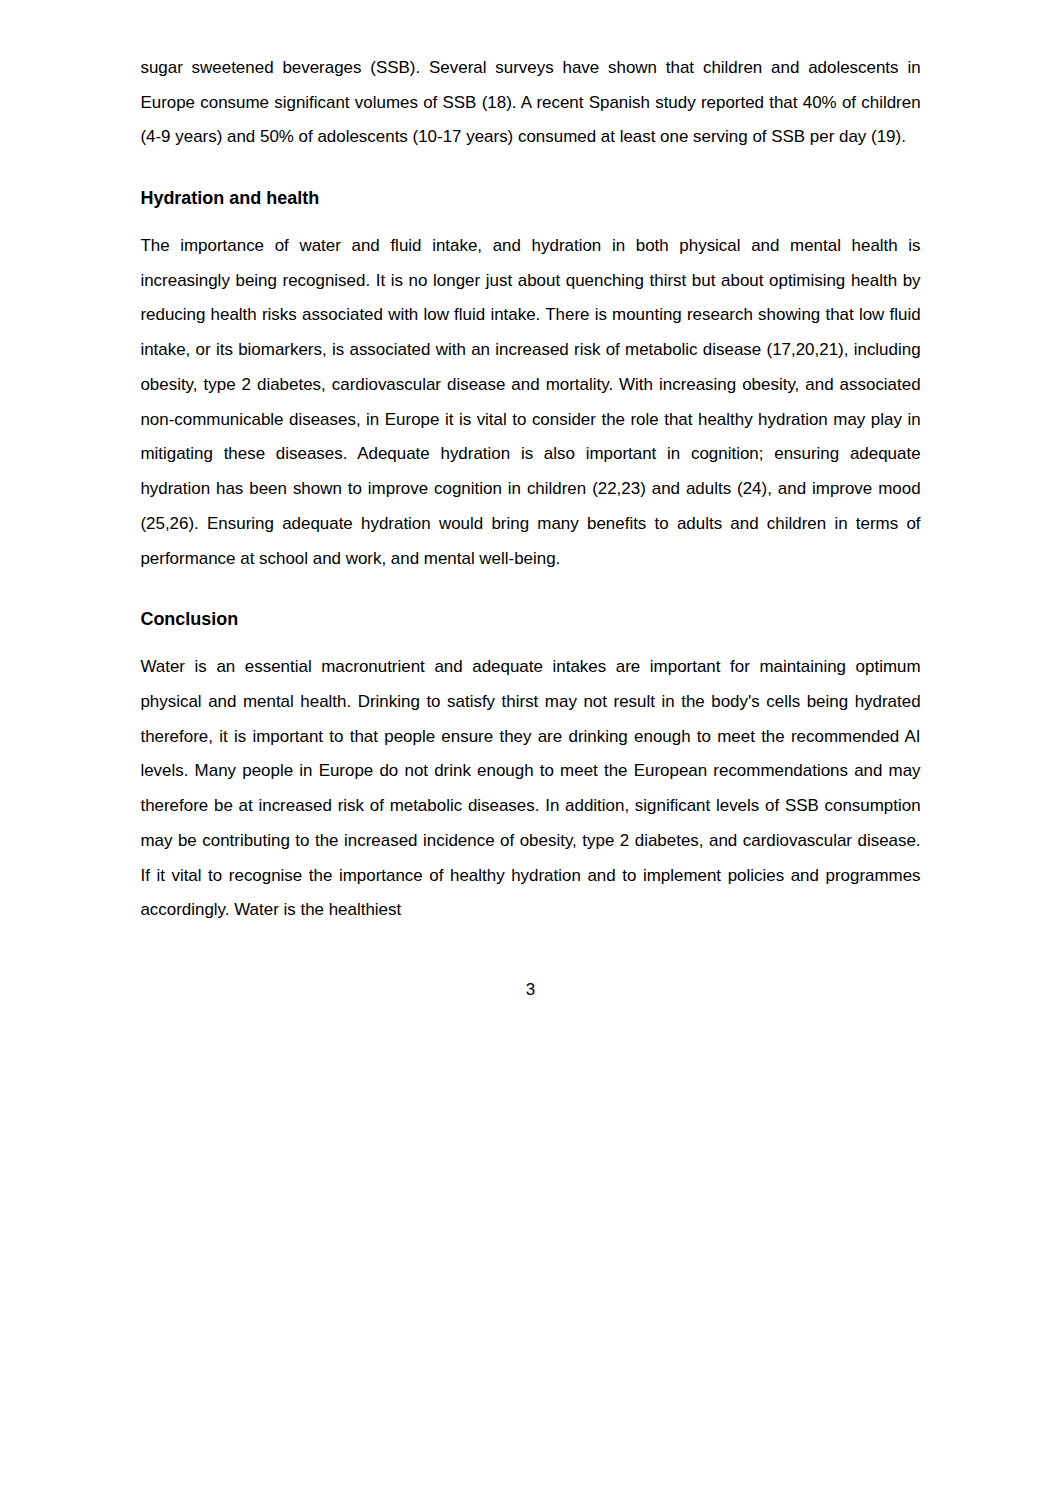sugar sweetened beverages (SSB). Several surveys have shown that children and adolescents in Europe consume significant volumes of SSB (18). A recent Spanish study reported that 40% of children (4-9 years) and 50% of adolescents (10-17 years) consumed at least one serving of SSB per day (19).
Hydration and health
The importance of water and fluid intake, and hydration in both physical and mental health is increasingly being recognised. It is no longer just about quenching thirst but about optimising health by reducing health risks associated with low fluid intake. There is mounting research showing that low fluid intake, or its biomarkers, is associated with an increased risk of metabolic disease (17,20,21), including obesity, type 2 diabetes, cardiovascular disease and mortality. With increasing obesity, and associated non-communicable diseases, in Europe it is vital to consider the role that healthy hydration may play in mitigating these diseases. Adequate hydration is also important in cognition; ensuring adequate hydration has been shown to improve cognition in children (22,23) and adults (24), and improve mood (25,26). Ensuring adequate hydration would bring many benefits to adults and children in terms of performance at school and work, and mental well-being.
Conclusion
Water is an essential macronutrient and adequate intakes are important for maintaining optimum physical and mental health. Drinking to satisfy thirst may not result in the body's cells being hydrated therefore, it is important to that people ensure they are drinking enough to meet the recommended AI levels. Many people in Europe do not drink enough to meet the European recommendations and may therefore be at increased risk of metabolic diseases. In addition, significant levels of SSB consumption may be contributing to the increased incidence of obesity, type 2 diabetes, and cardiovascular disease. If it vital to recognise the importance of healthy hydration and to implement policies and programmes accordingly. Water is the healthiest
3